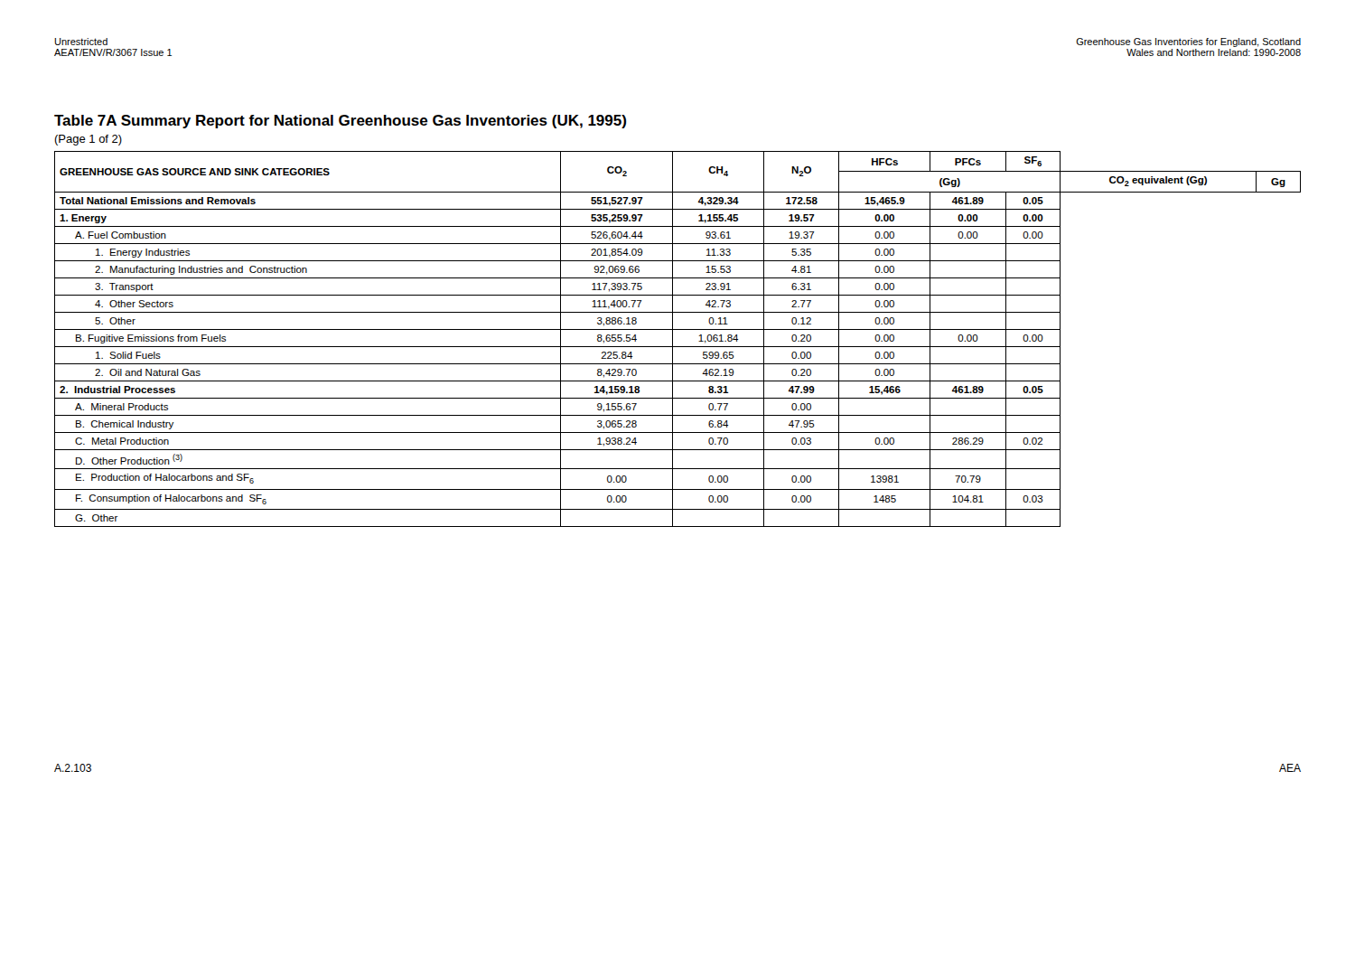Unrestricted
AEAT/ENV/R/3067 Issue 1
Greenhouse Gas Inventories for England, Scotland
Wales and Northern Ireland: 1990-2008
Table 7A Summary Report for National Greenhouse Gas Inventories (UK, 1995)
(Page 1 of 2)
| GREENHOUSE GAS SOURCE AND SINK CATEGORIES | CO 2 | CH 4 | N 2 O | HFCs | PFCs | SF 6 |
| --- | --- | --- | --- | --- | --- | --- |
| (Gg) | CO 2 equivalent (Gg) | Gg |
| Total National Emissions and Removals | 551,527.97 | 4,329.34 | 172.58 | 15,465.9 | 461.89 | 0.05 |
| 1. Energy | 535,259.97 | 1,155.45 | 19.57 | 0.00 | 0.00 | 0.00 |
| A. Fuel Combustion | 526,604.44 | 93.61 | 19.37 | 0.00 | 0.00 | 0.00 |
| 1. Energy Industries | 201,854.09 | 11.33 | 5.35 | 0.00 | | |
| 2. Manufacturing Industries and Construction | 92,069.66 | 15.53 | 4.81 | 0.00 | | |
| 3. Transport | 117,393.75 | 23.91 | 6.31 | 0.00 | | |
| 4. Other Sectors | 111,400.77 | 42.73 | 2.77 | 0.00 | | |
| 5. Other | 3,886.18 | 0.11 | 0.12 | 0.00 | | |
| B. Fugitive Emissions from Fuels | 8,655.54 | 1,061.84 | 0.20 | 0.00 | 0.00 | 0.00 |
| 1. Solid Fuels | 225.84 | 599.65 | 0.00 | 0.00 | | |
| 2. Oil and Natural Gas | 8,429.70 | 462.19 | 0.20 | 0.00 | | |
| 2. Industrial Processes | 14,159.18 | 8.31 | 47.99 | 15,466 | 461.89 | 0.05 |
| A. Mineral Products | 9,155.67 | 0.77 | 0.00 | | | |
| B. Chemical Industry | 3,065.28 | 6.84 | 47.95 | | | |
| C. Metal Production | 1,938.24 | 0.70 | 0.03 | 0.00 | 286.29 | 0.02 |
| D. Other Production (3) | | | | | | |
| E. Production of Halocarbons and SF 6 | 0.00 | 0.00 | 0.00 | 13981 | 70.79 | |
| F. Consumption of Halocarbons and SF 6 | 0.00 | 0.00 | 0.00 | 1485 | 104.81 | 0.03 |
| G. Other | | | | | | |
A.2.103
AEA